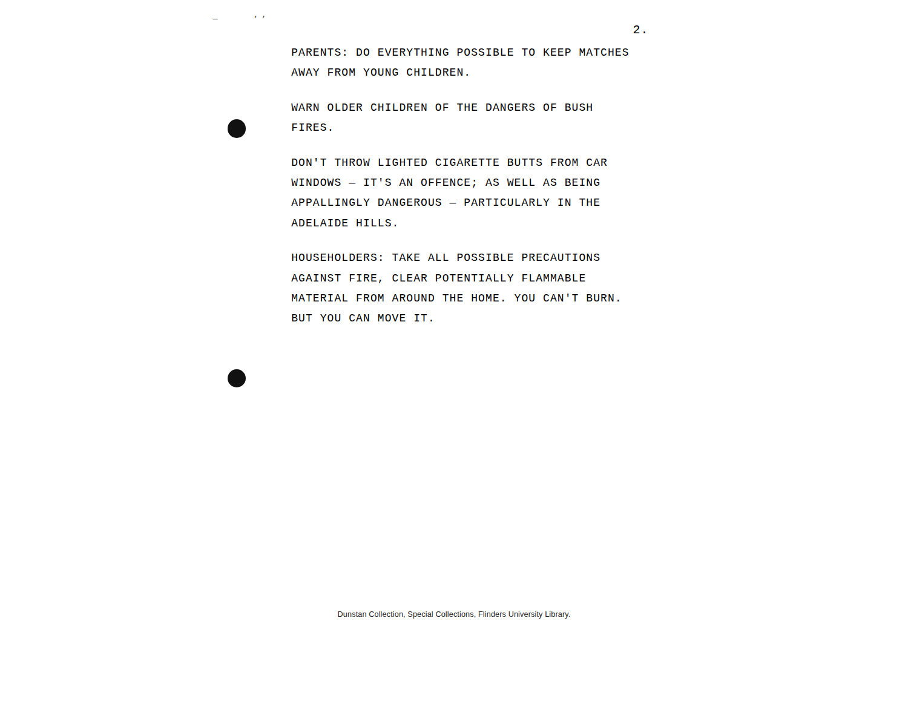— ’’
2.
Parents: Do everything possible to keep matches away from young children.
Warn older children of the dangers of bush fires.
Don't throw lighted cigarette butts from car windows — it's an offence; as well as being appallingly dangerous — particularly in the Adelaide Hills.
Householders: Take all possible precautions against fire, clear potentially flammable material from around the home. You can't burn. But you can move it.
Dunstan Collection, Special Collections, Flinders University Library.